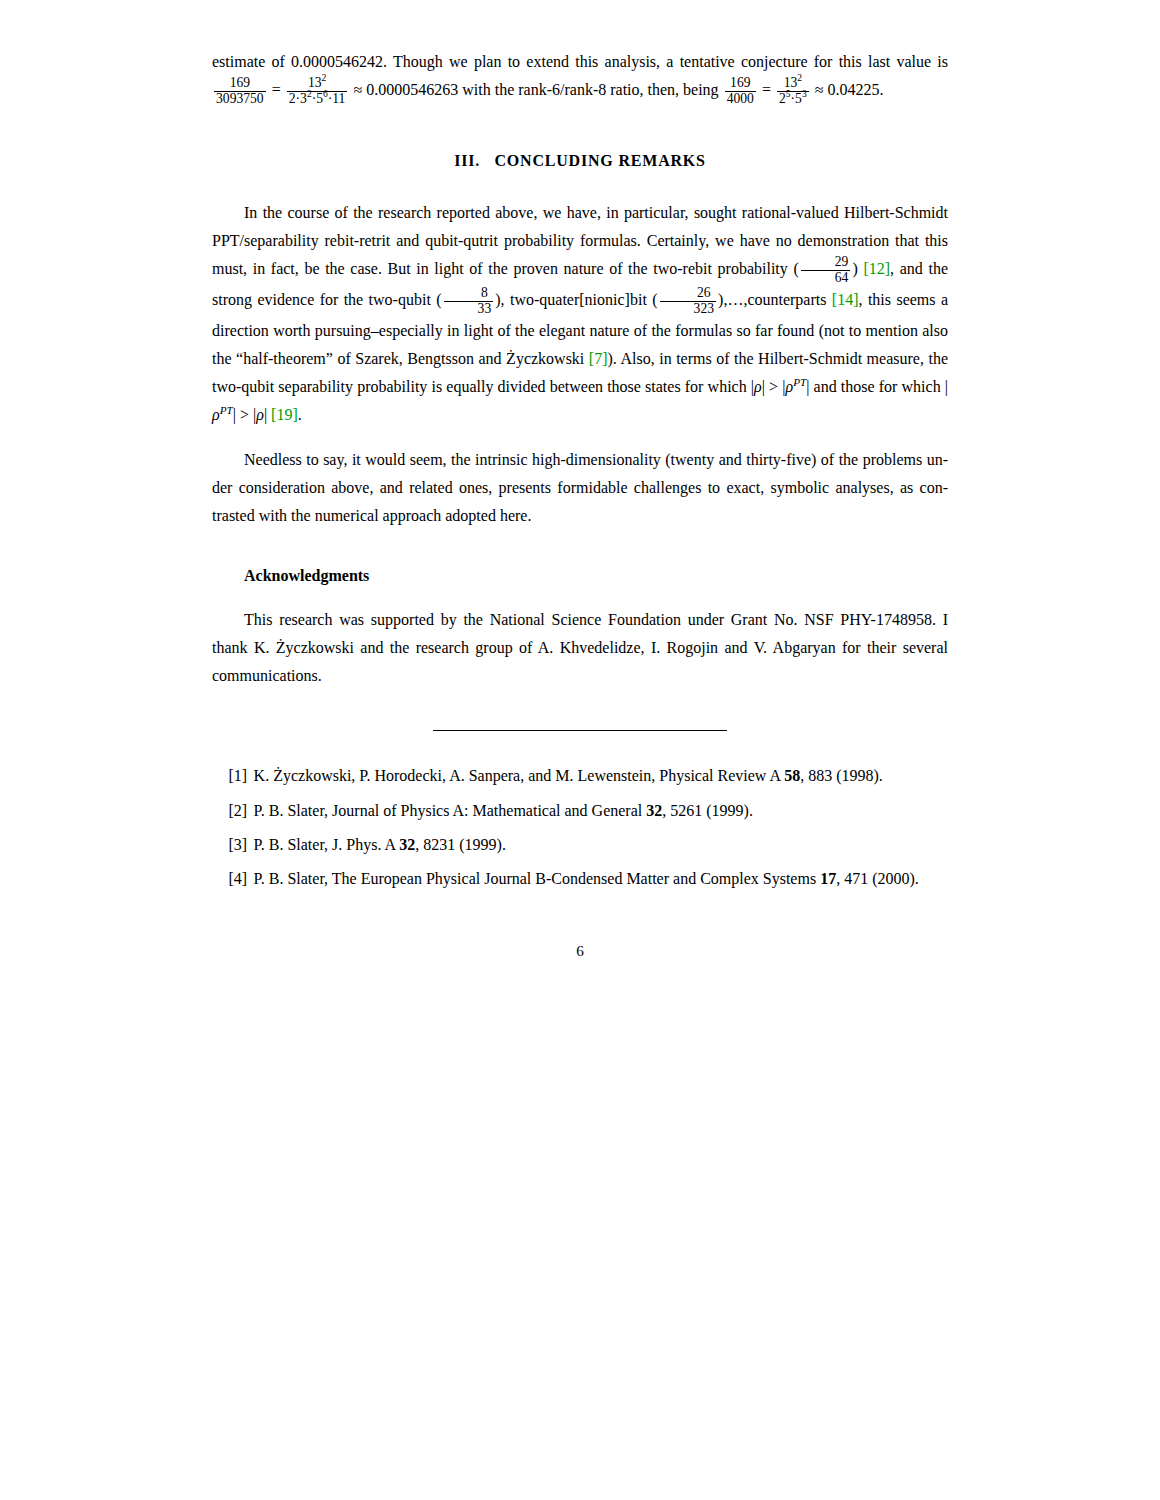estimate of 0.0000546242. Though we plan to extend this analysis, a tentative conjecture for this last value is 1693093750 = 1322·32·56·11 ≈ 0.0000546263 with the rank-6/rank-8 ratio, then, being 1694000 = 13225·53 ≈ 0.04225.
III. CONCLUDING REMARKS
In the course of the research reported above, we have, in particular, sought rational-valued Hilbert-Schmidt PPT/separability rebit-retrit and qubit-qutrit probability formulas. Certainly, we have no demonstration that this must, in fact, be the case. But in light of the proven nature of the two-rebit probability (2964) [12], and the strong evidence for the two-qubit (833), two-quater[nionic]bit (26323),…,counterparts [14], this seems a direction worth pursuing–especially in light of the elegant nature of the formulas so far found (not to mention also the “half-theorem” of Szarek, Bengtsson and Życzkowski [7]). Also, in terms of the Hilbert-Schmidt measure, the two-qubit separability probability is equally divided between those states for which |ρ| > |ρPT| and those for which |ρPT| > |ρ| [19].
Needless to say, it would seem, the intrinsic high-dimensionality (twenty and thirty-five) of the problems under consideration above, and related ones, presents formidable challenges to exact, symbolic analyses, as contrasted with the numerical approach adopted here.
Acknowledgments
This research was supported by the National Science Foundation under Grant No. NSF PHY-1748958. I thank K. Życzkowski and the research group of A. Khvedelidze, I. Rogojin and V. Abgaryan for their several communications.
K. Życzkowski, P. Horodecki, A. Sanpera, and M. Lewenstein, Physical Review A 58, 883 (1998).
P. B. Slater, Journal of Physics A: Mathematical and General 32, 5261 (1999).
P. B. Slater, J. Phys. A 32, 8231 (1999).
P. B. Slater, The European Physical Journal B-Condensed Matter and Complex Systems 17, 471 (2000).
6